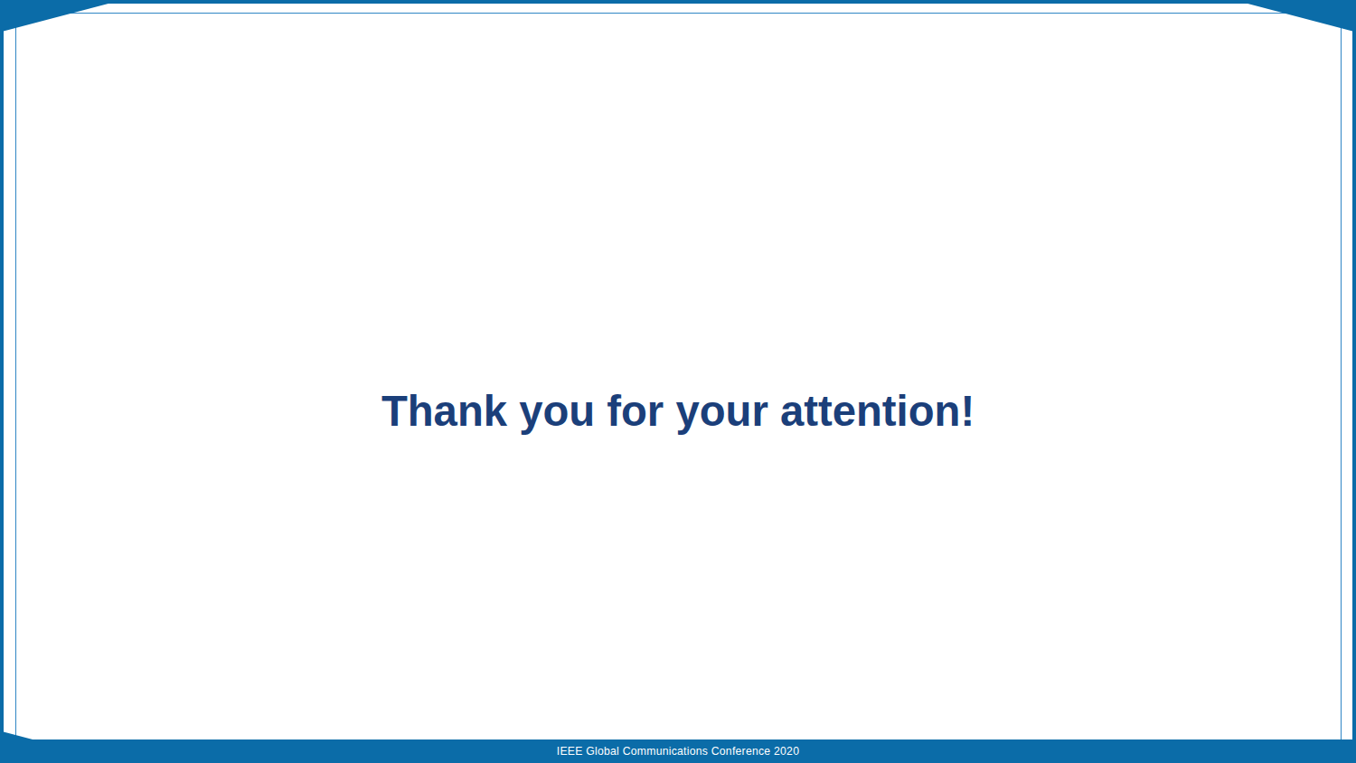Thank you for your attention!
IEEE Global Communications Conference 2020